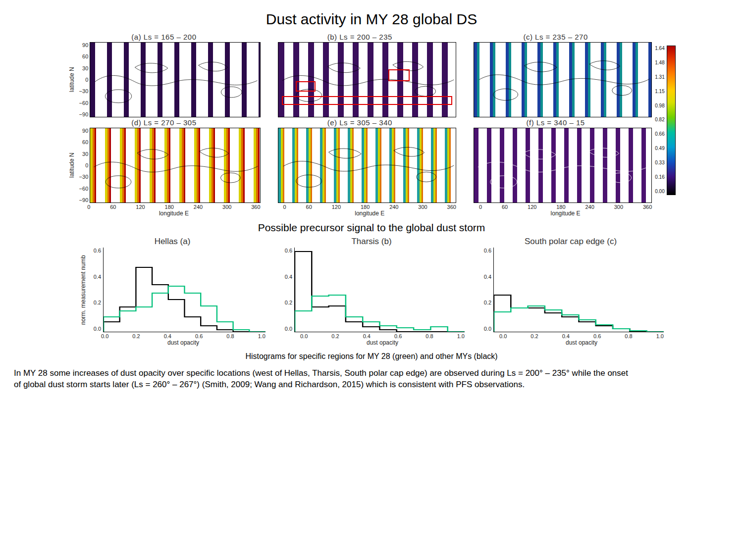Dust activity in MY 28 global DS
(a) Ls = 165 – 200
latitude N
9060300−30−60−90
(b) Ls = 200 – 235
9060300−30−60−90
(c) Ls = 235 – 270
9060300−30−60−90
(d) Ls = 270 – 305
latitude N
9060300−30−60−90
060120180240300360
longitude E
(e) Ls = 305 – 340
9060300−30−60−90
060120180240300360
longitude E
(f) Ls = 340 – 15
9060300−30−60−90
060120180240300360
longitude E
1.64 1.48 1.31 1.15 0.98 0.82 0.66 0.49 0.33 0.16 0.00
Possible precursor signal to the global dust storm
Hellas (a)
norm. measurement numb
0.60.40.20.0
0.00.20.40.60.81.0
dust opacity
Tharsis (b)
0.60.40.20.0
0.00.20.40.60.81.0
dust opacity
South polar cap edge (c)
0.60.40.20.0
0.00.20.40.60.81.0
dust opacity
Histograms for specific regions for MY 28 (green) and other MYs (black)
In MY 28 some increases of dust opacity over specific locations (west of Hellas, Tharsis, South polar cap edge) are observed during Ls = 200° – 235° while the onset of global dust storm starts later (Ls = 260° – 267°) (Smith, 2009; Wang and Richardson, 2015) which is consistent with PFS observations.